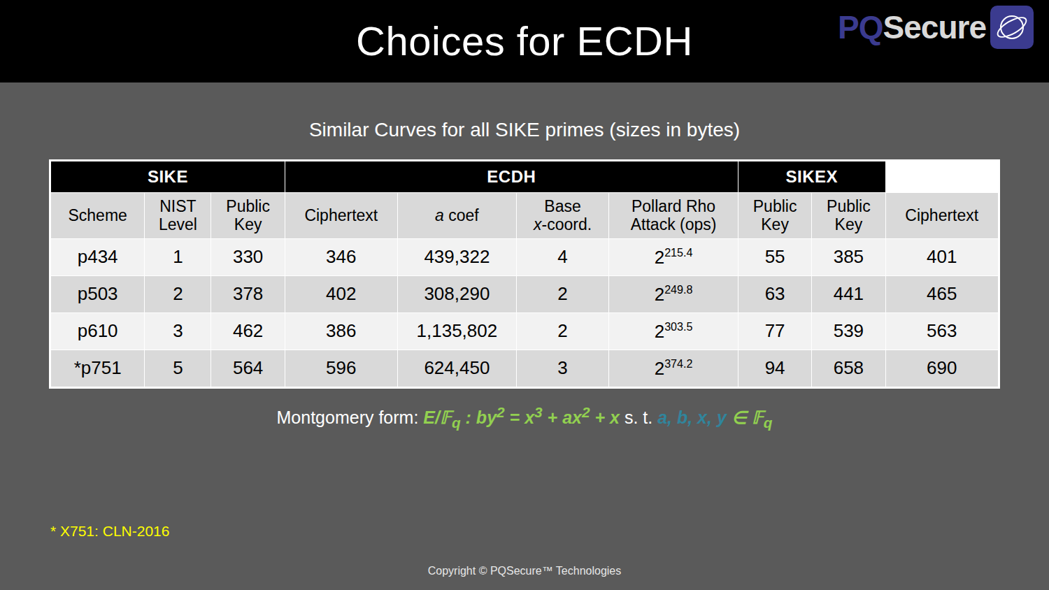Choices for ECDH
PQSecure
Similar Curves for all SIKE primes (sizes in bytes)
| SIKE | ECDH | SIKEX |
| --- | --- | --- |
| Scheme | NIST Level | Public Key | Ciphertext | a coef | Base x -coord. | Pollard Rho Attack (ops) | Public Key | Public Key | Ciphertext |
| p434 | 1 | 330 | 346 | 439,322 | 4 | 2 215.4 | 55 | 385 | 401 |
| p503 | 2 | 378 | 402 | 308,290 | 2 | 2 249.8 | 63 | 441 | 465 |
| p610 | 3 | 462 | 386 | 1,135,802 | 2 | 2 303.5 | 77 | 539 | 563 |
| *p751 | 5 | 564 | 596 | 624,450 | 3 | 2 374.2 | 94 | 658 | 690 |
Montgomery form: E/𝔽q : by2 = x3 + ax2 + x s. t. a, b, x, y ∈ 𝔽q
* X751: CLN-2016
Copyright © PQSecure™ Technologies